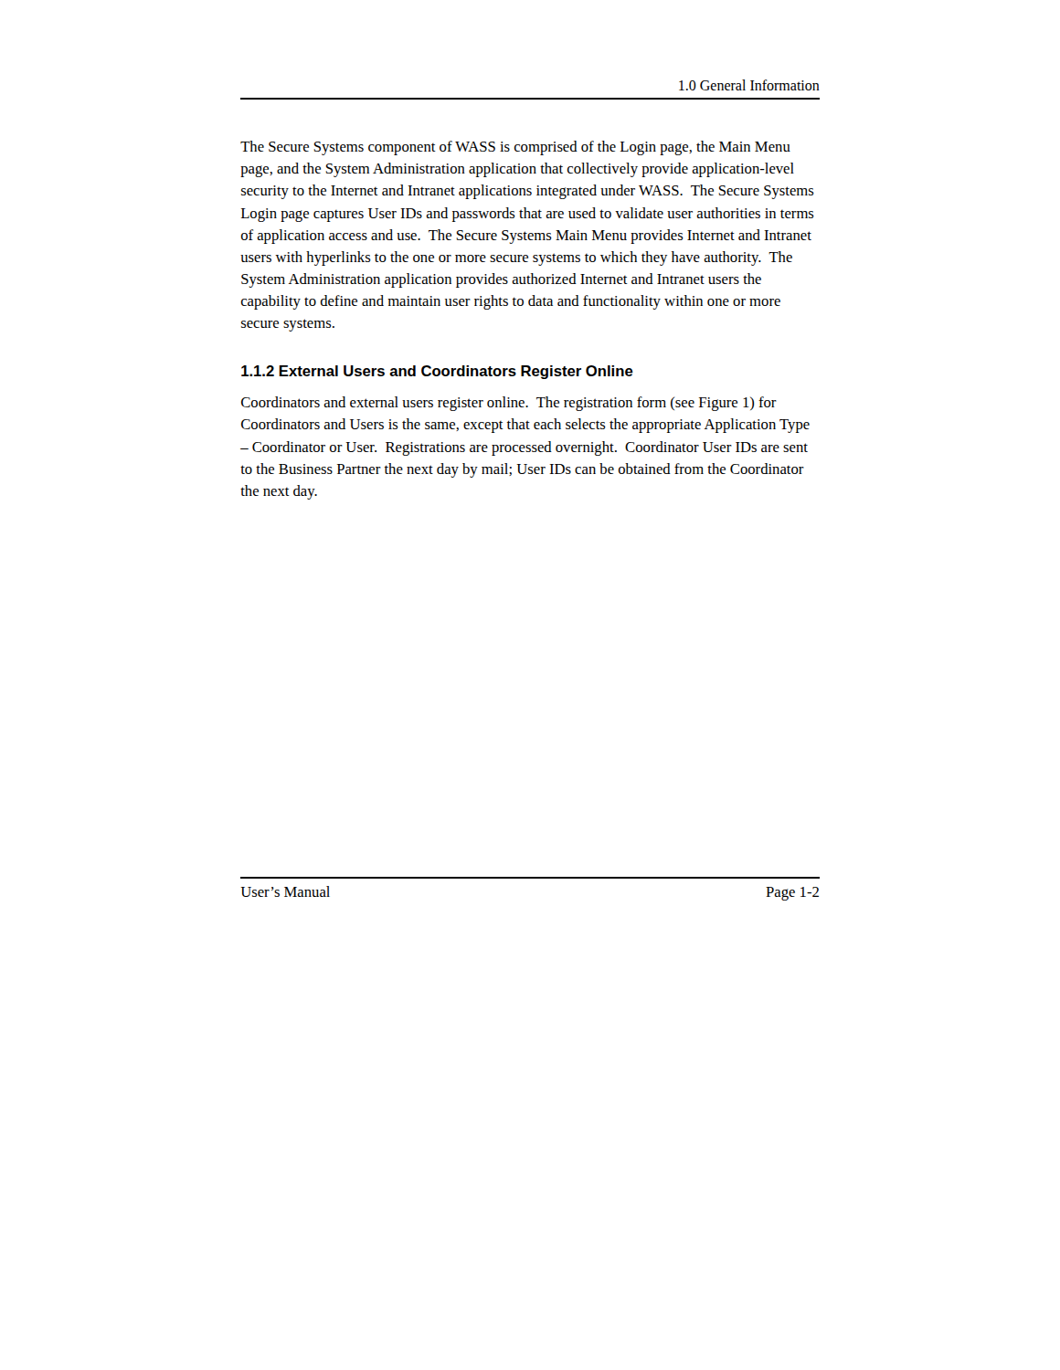1.0 General Information
The Secure Systems component of WASS is comprised of the Login page, the Main Menu page, and the System Administration application that collectively provide application-level security to the Internet and Intranet applications integrated under WASS. The Secure Systems Login page captures User IDs and passwords that are used to validate user authorities in terms of application access and use. The Secure Systems Main Menu provides Internet and Intranet users with hyperlinks to the one or more secure systems to which they have authority. The System Administration application provides authorized Internet and Intranet users the capability to define and maintain user rights to data and functionality within one or more secure systems.
1.1.2 External Users and Coordinators Register Online
Coordinators and external users register online. The registration form (see Figure 1) for Coordinators and Users is the same, except that each selects the appropriate Application Type – Coordinator or User. Registrations are processed overnight. Coordinator User IDs are sent to the Business Partner the next day by mail; User IDs can be obtained from the Coordinator the next day.
User’s Manual Page 1-2